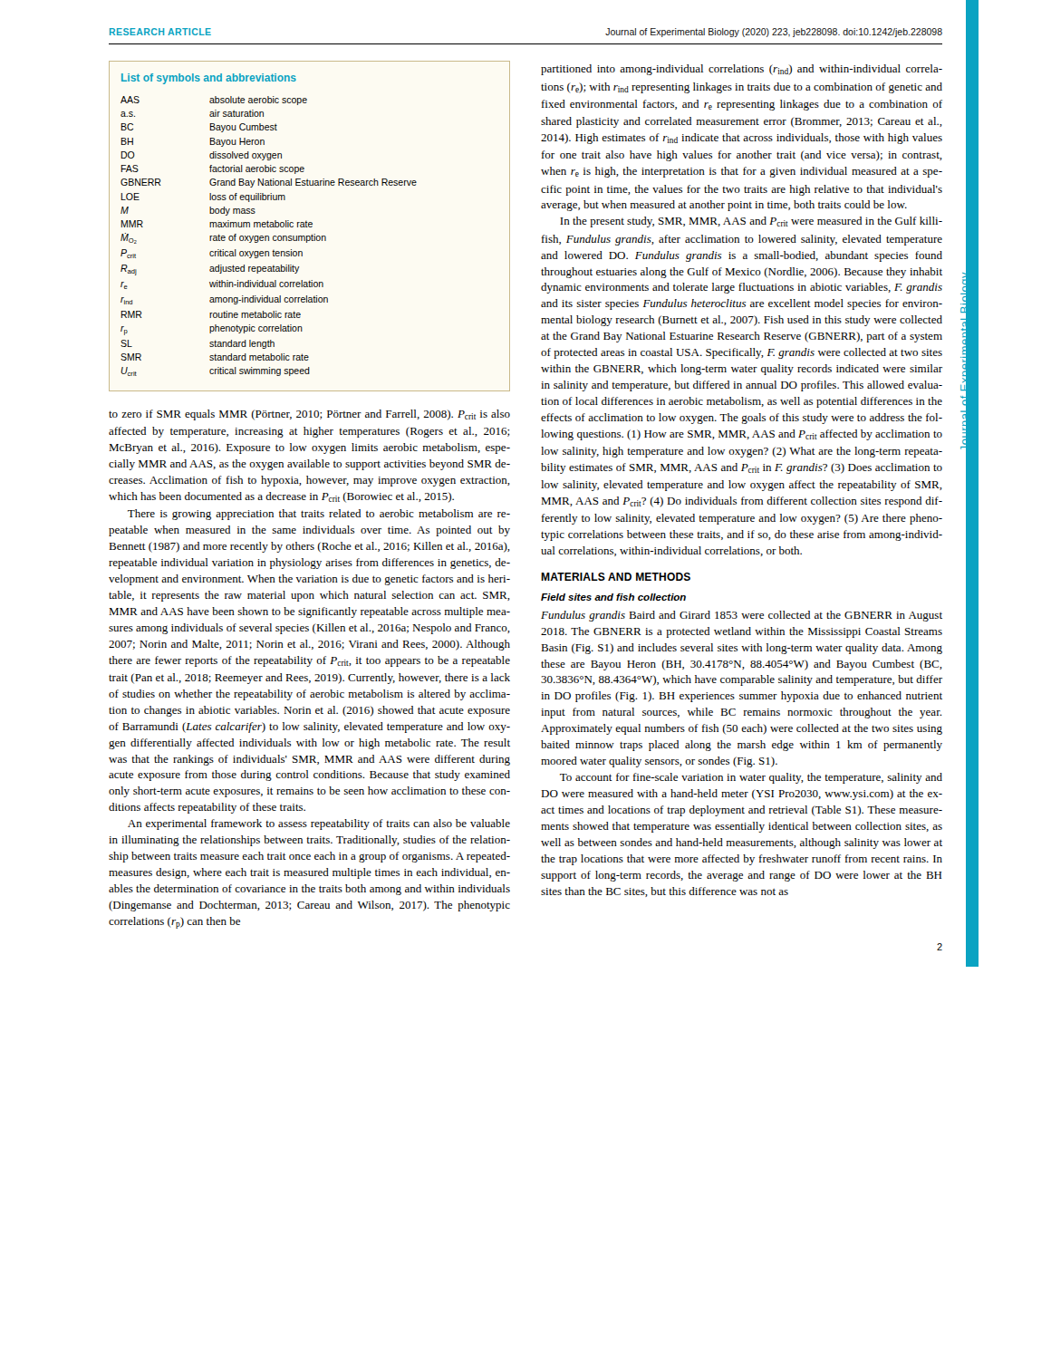Journal of Experimental Biology
RESEARCH ARTICLE
Journal of Experimental Biology (2020) 223, jeb228098. doi:10.1242/jeb.228098
List of symbols and abbreviations
| AAS | absolute aerobic scope |
| a.s. | air saturation |
| BC | Bayou Cumbest |
| BH | Bayou Heron |
| DO | dissolved oxygen |
| FAS | factorial aerobic scope |
| GBNERR | Grand Bay National Estuarine Research Reserve |
| LOE | loss of equilibrium |
| M | body mass |
| MMR | maximum metabolic rate |
| Ṁ O 2 | rate of oxygen consumption |
| P crit | critical oxygen tension |
| R adj | adjusted repeatability |
| r e | within-individual correlation |
| r ind | among-individual correlation |
| RMR | routine metabolic rate |
| r p | phenotypic correlation |
| SL | standard length |
| SMR | standard metabolic rate |
| U crit | critical swimming speed |
to zero if SMR equals MMR (Pörtner, 2010; Pörtner and Farrell, 2008). Pcrit is also affected by temperature, increasing at higher temperatures (Rogers et al., 2016; McBryan et al., 2016). Exposure to low oxygen limits aerobic metabolism, especially MMR and AAS, as the oxygen available to support activities beyond SMR decreases. Acclimation of fish to hypoxia, however, may improve oxygen extraction, which has been documented as a decrease in Pcrit (Borowiec et al., 2015).
There is growing appreciation that traits related to aerobic metabolism are repeatable when measured in the same individuals over time. As pointed out by Bennett (1987) and more recently by others (Roche et al., 2016; Killen et al., 2016a), repeatable individual variation in physiology arises from differences in genetics, development and environment. When the variation is due to genetic factors and is heritable, it represents the raw material upon which natural selection can act. SMR, MMR and AAS have been shown to be significantly repeatable across multiple measures among individuals of several species (Killen et al., 2016a; Nespolo and Franco, 2007; Norin and Malte, 2011; Norin et al., 2016; Virani and Rees, 2000). Although there are fewer reports of the repeatability of Pcrit, it too appears to be a repeatable trait (Pan et al., 2018; Reemeyer and Rees, 2019). Currently, however, there is a lack of studies on whether the repeatability of aerobic metabolism is altered by acclimation to changes in abiotic variables. Norin et al. (2016) showed that acute exposure of Barramundi (Lates calcarifer) to low salinity, elevated temperature and low oxygen differentially affected individuals with low or high metabolic rate. The result was that the rankings of individuals' SMR, MMR and AAS were different during acute exposure from those during control conditions. Because that study examined only short-term acute exposures, it remains to be seen how acclimation to these conditions affects repeatability of these traits.
An experimental framework to assess repeatability of traits can also be valuable in illuminating the relationships between traits. Traditionally, studies of the relationship between traits measure each trait once each in a group of organisms. A repeated-measures design, where each trait is measured multiple times in each individual, enables the determination of covariance in the traits both among and within individuals (Dingemanse and Dochterman, 2013; Careau and Wilson, 2017). The phenotypic correlations (rp) can then be
partitioned into among-individual correlations (rind) and within-individual correlations (re); with rind representing linkages in traits due to a combination of genetic and fixed environmental factors, and re representing linkages due to a combination of shared plasticity and correlated measurement error (Brommer, 2013; Careau et al., 2014). High estimates of rind indicate that across individuals, those with high values for one trait also have high values for another trait (and vice versa); in contrast, when re is high, the interpretation is that for a given individual measured at a specific point in time, the values for the two traits are high relative to that individual's average, but when measured at another point in time, both traits could be low.
In the present study, SMR, MMR, AAS and Pcrit were measured in the Gulf killifish, Fundulus grandis, after acclimation to lowered salinity, elevated temperature and lowered DO. Fundulus grandis is a small-bodied, abundant species found throughout estuaries along the Gulf of Mexico (Nordlie, 2006). Because they inhabit dynamic environments and tolerate large fluctuations in abiotic variables, F. grandis and its sister species Fundulus heteroclitus are excellent model species for environmental biology research (Burnett et al., 2007). Fish used in this study were collected at the Grand Bay National Estuarine Research Reserve (GBNERR), part of a system of protected areas in coastal USA. Specifically, F. grandis were collected at two sites within the GBNERR, which long-term water quality records indicated were similar in salinity and temperature, but differed in annual DO profiles. This allowed evaluation of local differences in aerobic metabolism, as well as potential differences in the effects of acclimation to low oxygen. The goals of this study were to address the following questions. (1) How are SMR, MMR, AAS and Pcrit affected by acclimation to low salinity, high temperature and low oxygen? (2) What are the long-term repeatability estimates of SMR, MMR, AAS and Pcrit in F. grandis? (3) Does acclimation to low salinity, elevated temperature and low oxygen affect the repeatability of SMR, MMR, AAS and Pcrit? (4) Do individuals from different collection sites respond differently to low salinity, elevated temperature and low oxygen? (5) Are there phenotypic correlations between these traits, and if so, do these arise from among-individual correlations, within-individual correlations, or both.
MATERIALS AND METHODS
Field sites and fish collection
Fundulus grandis Baird and Girard 1853 were collected at the GBNERR in August 2018. The GBNERR is a protected wetland within the Mississippi Coastal Streams Basin (Fig. S1) and includes several sites with long-term water quality data. Among these are Bayou Heron (BH, 30.4178°N, 88.4054°W) and Bayou Cumbest (BC, 30.3836°N, 88.4364°W), which have comparable salinity and temperature, but differ in DO profiles (Fig. 1). BH experiences summer hypoxia due to enhanced nutrient input from natural sources, while BC remains normoxic throughout the year. Approximately equal numbers of fish (50 each) were collected at the two sites using baited minnow traps placed along the marsh edge within 1 km of permanently moored water quality sensors, or sondes (Fig. S1).
To account for fine-scale variation in water quality, the temperature, salinity and DO were measured with a hand-held meter (YSI Pro2030, www.ysi.com) at the exact times and locations of trap deployment and retrieval (Table S1). These measurements showed that temperature was essentially identical between collection sites, as well as between sondes and hand-held measurements, although salinity was lower at the trap locations that were more affected by freshwater runoff from recent rains. In support of long-term records, the average and range of DO were lower at the BH sites than the BC sites, but this difference was not as
2